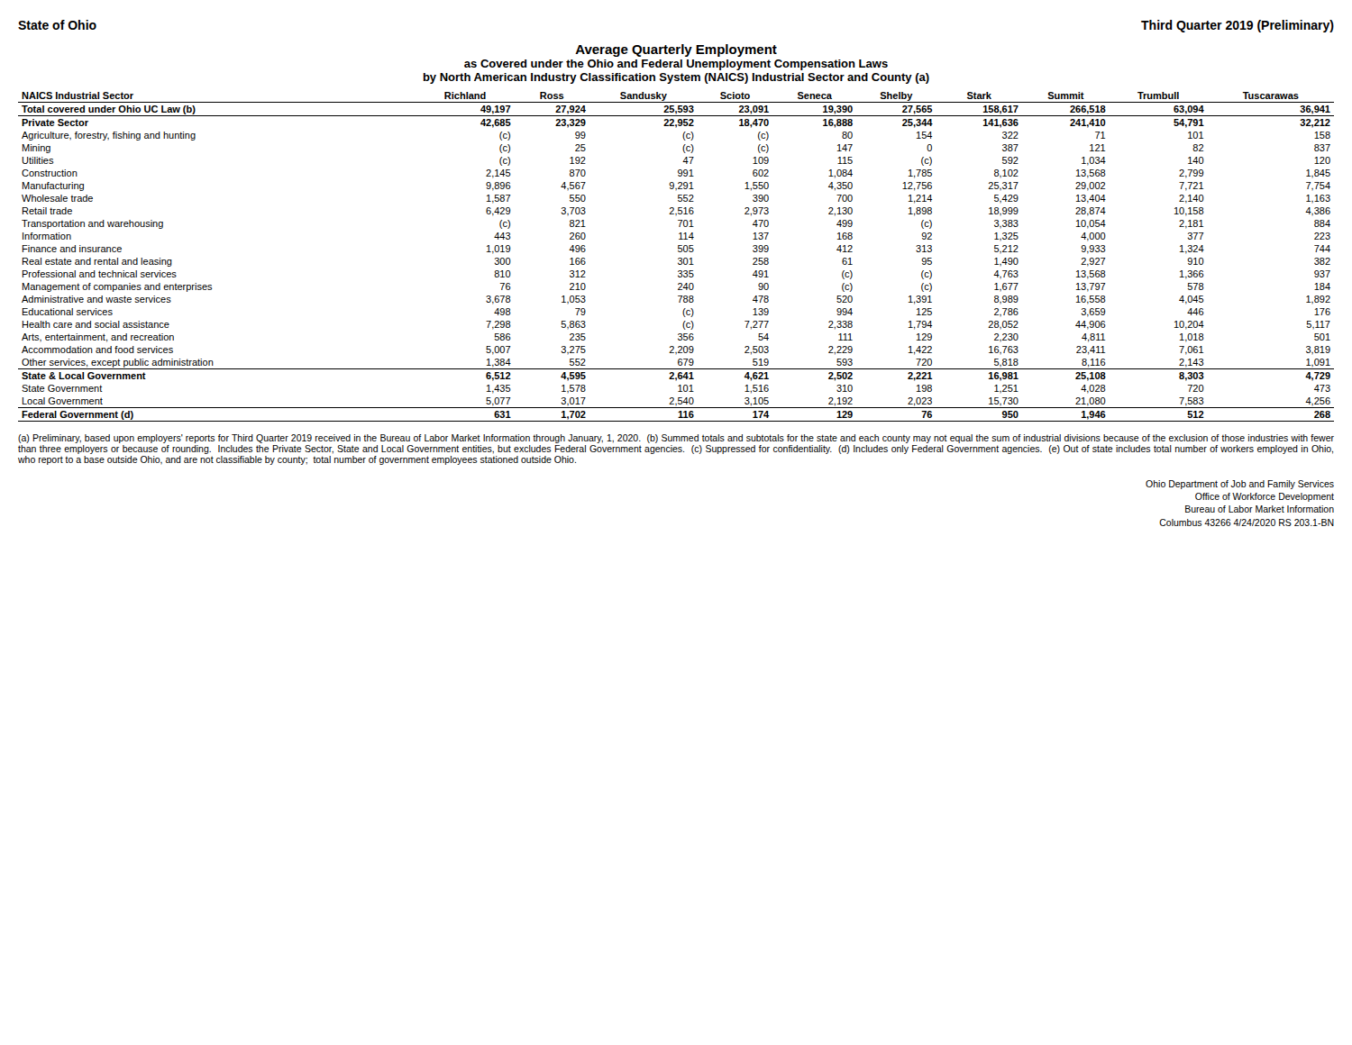State of Ohio Third Quarter 2019 (Preliminary)
Average Quarterly Employment
as Covered under the Ohio and Federal Unemployment Compensation Laws
by North American Industry Classification System (NAICS) Industrial Sector and County (a)
| NAICS Industrial Sector | Richland | Ross | Sandusky | Scioto | Seneca | Shelby | Stark | Summit | Trumbull | Tuscarawas |
| --- | --- | --- | --- | --- | --- | --- | --- | --- | --- | --- |
| Total covered under Ohio UC Law (b) | 49,197 | 27,924 | 25,593 | 23,091 | 19,390 | 27,565 | 158,617 | 266,518 | 63,094 | 36,941 |
| Private Sector | 42,685 | 23,329 | 22,952 | 18,470 | 16,888 | 25,344 | 141,636 | 241,410 | 54,791 | 32,212 |
| Agriculture, forestry, fishing and hunting | (c) | 99 | (c) | (c) | 80 | 154 | 322 | 71 | 101 | 158 |
| Mining | (c) | 25 | (c) | (c) | 147 | 0 | 387 | 121 | 82 | 837 |
| Utilities | (c) | 192 | 47 | 109 | 115 | (c) | 592 | 1,034 | 140 | 120 |
| Construction | 2,145 | 870 | 991 | 602 | 1,084 | 1,785 | 8,102 | 13,568 | 2,799 | 1,845 |
| Manufacturing | 9,896 | 4,567 | 9,291 | 1,550 | 4,350 | 12,756 | 25,317 | 29,002 | 7,721 | 7,754 |
| Wholesale trade | 1,587 | 550 | 552 | 390 | 700 | 1,214 | 5,429 | 13,404 | 2,140 | 1,163 |
| Retail trade | 6,429 | 3,703 | 2,516 | 2,973 | 2,130 | 1,898 | 18,999 | 28,874 | 10,158 | 4,386 |
| Transportation and warehousing | (c) | 821 | 701 | 470 | 499 | (c) | 3,383 | 10,054 | 2,181 | 884 |
| Information | 443 | 260 | 114 | 137 | 168 | 92 | 1,325 | 4,000 | 377 | 223 |
| Finance and insurance | 1,019 | 496 | 505 | 399 | 412 | 313 | 5,212 | 9,933 | 1,324 | 744 |
| Real estate and rental and leasing | 300 | 166 | 301 | 258 | 61 | 95 | 1,490 | 2,927 | 910 | 382 |
| Professional and technical services | 810 | 312 | 335 | 491 | (c) | (c) | 4,763 | 13,568 | 1,366 | 937 |
| Management of companies and enterprises | 76 | 210 | 240 | 90 | (c) | (c) | 1,677 | 13,797 | 578 | 184 |
| Administrative and waste services | 3,678 | 1,053 | 788 | 478 | 520 | 1,391 | 8,989 | 16,558 | 4,045 | 1,892 |
| Educational services | 498 | 79 | (c) | 139 | 994 | 125 | 2,786 | 3,659 | 446 | 176 |
| Health care and social assistance | 7,298 | 5,863 | (c) | 7,277 | 2,338 | 1,794 | 28,052 | 44,906 | 10,204 | 5,117 |
| Arts, entertainment, and recreation | 586 | 235 | 356 | 54 | 111 | 129 | 2,230 | 4,811 | 1,018 | 501 |
| Accommodation and food services | 5,007 | 3,275 | 2,209 | 2,503 | 2,229 | 1,422 | 16,763 | 23,411 | 7,061 | 3,819 |
| Other services, except public administration | 1,384 | 552 | 679 | 519 | 593 | 720 | 5,818 | 8,116 | 2,143 | 1,091 |
| State & Local Government | 6,512 | 4,595 | 2,641 | 4,621 | 2,502 | 2,221 | 16,981 | 25,108 | 8,303 | 4,729 |
| State Government | 1,435 | 1,578 | 101 | 1,516 | 310 | 198 | 1,251 | 4,028 | 720 | 473 |
| Local Government | 5,077 | 3,017 | 2,540 | 3,105 | 2,192 | 2,023 | 15,730 | 21,080 | 7,583 | 4,256 |
| Federal Government (d) | 631 | 1,702 | 116 | 174 | 129 | 76 | 950 | 1,946 | 512 | 268 |
(a) Preliminary, based upon employers' reports for Third Quarter 2019 received in the Bureau of Labor Market Information through January, 1, 2020. (b) Summed totals and subtotals for the state and each county may not equal the sum of industrial divisions because of the exclusion of those industries with fewer than three employers or because of rounding. Includes the Private Sector, State and Local Government entities, but excludes Federal Government agencies. (c) Suppressed for confidentiality. (d) Includes only Federal Government agencies. (e) Out of state includes total number of workers employed in Ohio, who report to a base outside Ohio, and are not classifiable by county; total number of government employees stationed outside Ohio.
Ohio Department of Job and Family Services
Office of Workforce Development
Bureau of Labor Market Information
Columbus 43266 4/24/2020 RS 203.1-BN